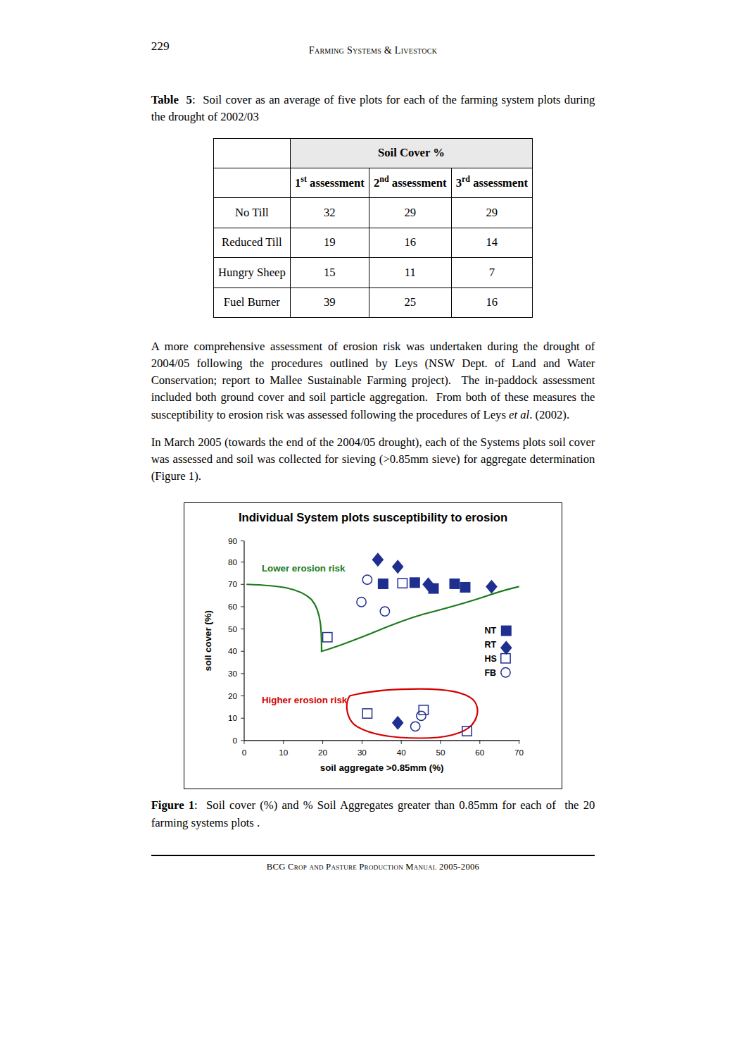229
Farming Systems & Livestock
Table 5: Soil cover as an average of five plots for each of the farming system plots during the drought of 2002/03
| | Soil Cover % |
| | 1 st assessment | 2 nd assessment | 3 rd assessment |
| No Till | 32 | 29 | 29 |
| Reduced Till | 19 | 16 | 14 |
| Hungry Sheep | 15 | 11 | 7 |
| Fuel Burner | 39 | 25 | 16 |
A more comprehensive assessment of erosion risk was undertaken during the drought of 2004/05 following the procedures outlined by Leys (NSW Dept. of Land and Water Conservation; report to Mallee Sustainable Farming project). The in-paddock assessment included both ground cover and soil particle aggregation. From both of these measures the susceptibility to erosion risk was assessed following the procedures of Leys et al. (2002).
In March 2005 (towards the end of the 2004/05 drought), each of the Systems plots soil cover was assessed and soil was collected for sieving (>0.85mm sieve) for aggregate determination (Figure 1).
Individual System plots susceptibility to erosion
0 10 20 30 40 50 60 70 80 90 0 10 20 30 40 50 60 70 soil aggregate >0.85mm (%) soil cover (%) Lower erosion risk Higher erosion risk NT RT HS FB
Figure 1: Soil cover (%) and % Soil Aggregates greater than 0.85mm for each of the 20 farming systems plots .
BCG Crop and Pasture Production Manual 2005-2006